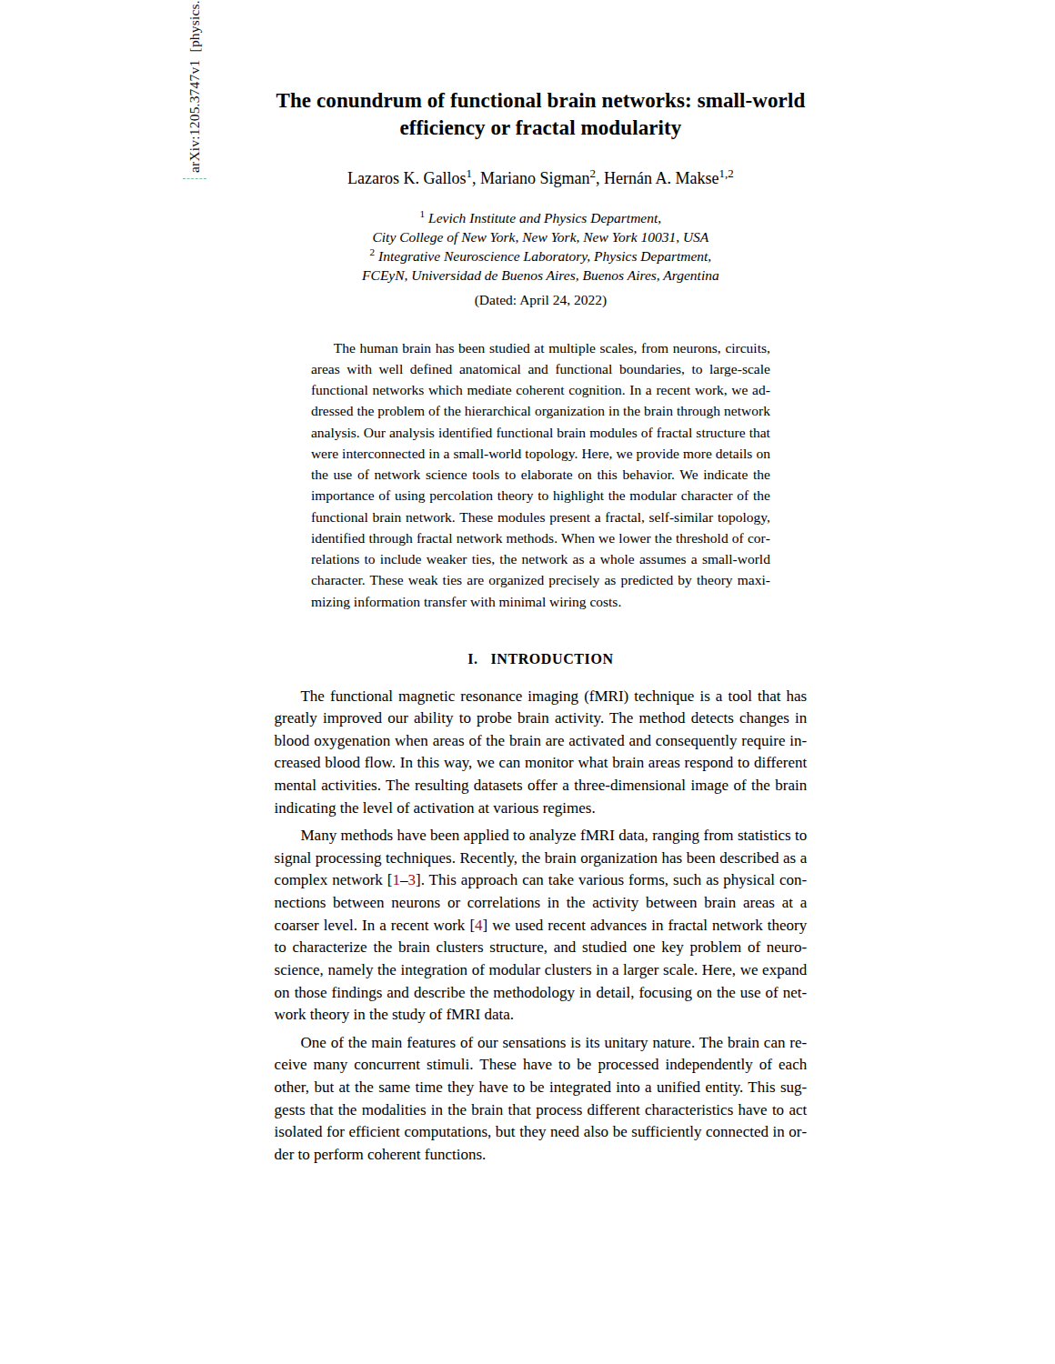arXiv:1205.3747v1 [physics.bio-ph] 16 May 2012
The conundrum of functional brain networks: small-world
efficiency or fractal modularity
Lazaros K. Gallos1, Mariano Sigman2, Hernán A. Makse1,2
1 Levich Institute and Physics Department,
City College of New York, New York, New York 10031, USA
2 Integrative Neuroscience Laboratory, Physics Department,
FCEyN, Universidad de Buenos Aires, Buenos Aires, Argentina
(Dated: April 24, 2022)
The human brain has been studied at multiple scales, from neurons, circuits, areas with well defined anatomical and functional boundaries, to large-scale functional networks which mediate coherent cognition. In a recent work, we addressed the problem of the hierarchical organization in the brain through network analysis. Our analysis identified functional brain modules of fractal structure that were interconnected in a small-world topology. Here, we provide more details on the use of network science tools to elaborate on this behavior. We indicate the importance of using percolation theory to highlight the modular character of the functional brain network. These modules present a fractal, self-similar topology, identified through fractal network methods. When we lower the threshold of correlations to include weaker ties, the network as a whole assumes a small-world character. These weak ties are organized precisely as predicted by theory maximizing information transfer with minimal wiring costs.
I. INTRODUCTION
The functional magnetic resonance imaging (fMRI) technique is a tool that has greatly improved our ability to probe brain activity. The method detects changes in blood oxygenation when areas of the brain are activated and consequently require increased blood flow. In this way, we can monitor what brain areas respond to different mental activities. The resulting datasets offer a three-dimensional image of the brain indicating the level of activation at various regimes.
Many methods have been applied to analyze fMRI data, ranging from statistics to signal processing techniques. Recently, the brain organization has been described as a complex network [1–3]. This approach can take various forms, such as physical connections between neurons or correlations in the activity between brain areas at a coarser level. In a recent work [4] we used recent advances in fractal network theory to characterize the brain clusters structure, and studied one key problem of neuroscience, namely the integration of modular clusters in a larger scale. Here, we expand on those findings and describe the methodology in detail, focusing on the use of network theory in the study of fMRI data.
One of the main features of our sensations is its unitary nature. The brain can receive many concurrent stimuli. These have to be processed independently of each other, but at the same time they have to be integrated into a unified entity. This suggests that the modalities in the brain that process different characteristics have to act isolated for efficient computations, but they need also be sufficiently connected in order to perform coherent functions.